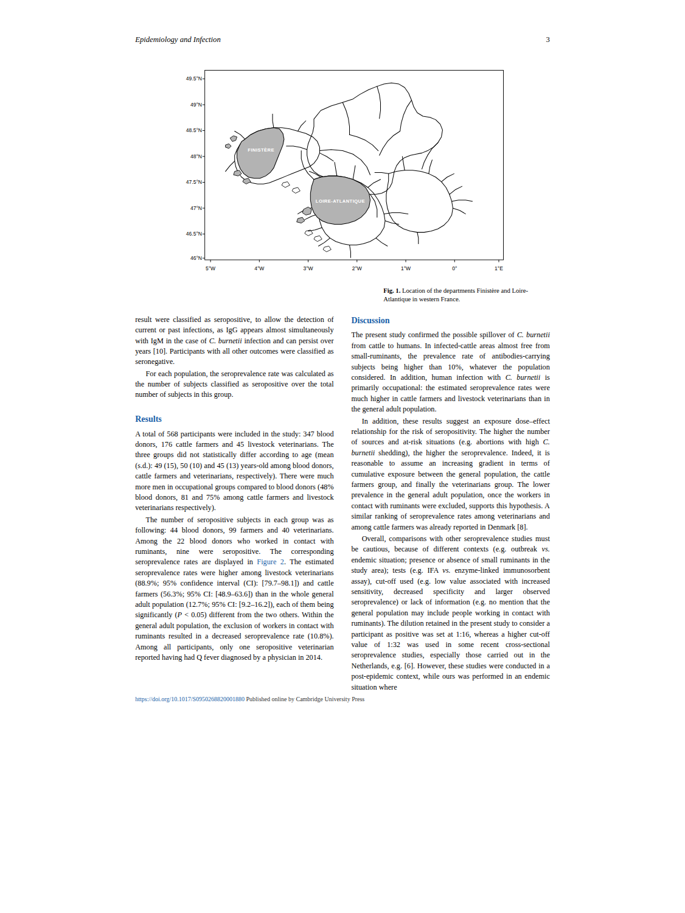Epidemiology and Infection 3
49.5°N 49°N 48.5°N 48°N 47.5°N 47°N 46.5°N 46°N 5°W 4°W 3°W 2°W 1°W 0° 1°E FINISTÈRE LOIRE-ATLANTIQUE
Fig. 1. Location of the departments Finistère and Loire-Atlantique in western France.
result were classified as seropositive, to allow the detection of current or past infections, as IgG appears almost simultaneously with IgM in the case of C. burnetii infection and can persist over years [10]. Participants with all other outcomes were classified as seronegative.
For each population, the seroprevalence rate was calculated as the number of subjects classified as seropositive over the total number of subjects in this group.
Results
A total of 568 participants were included in the study: 347 blood donors, 176 cattle farmers and 45 livestock veterinarians. The three groups did not statistically differ according to age (mean (s.d.): 49 (15), 50 (10) and 45 (13) years-old among blood donors, cattle farmers and veterinarians, respectively). There were much more men in occupational groups compared to blood donors (48% blood donors, 81 and 75% among cattle farmers and livestock veterinarians respectively).
The number of seropositive subjects in each group was as following: 44 blood donors, 99 farmers and 40 veterinarians. Among the 22 blood donors who worked in contact with ruminants, nine were seropositive. The corresponding seroprevalence rates are displayed in Figure 2. The estimated seroprevalence rates were higher among livestock veterinarians (88.9%; 95% confidence interval (CI): [79.7–98.1]) and cattle farmers (56.3%; 95% CI: [48.9–63.6]) than in the whole general adult population (12.7%; 95% CI: [9.2–16.2]), each of them being significantly (P < 0.05) different from the two others. Within the general adult population, the exclusion of workers in contact with ruminants resulted in a decreased seroprevalence rate (10.8%). Among all participants, only one seropositive veterinarian reported having had Q fever diagnosed by a physician in 2014.
Discussion
The present study confirmed the possible spillover of C. burnetii from cattle to humans. In infected-cattle areas almost free from small-ruminants, the prevalence rate of antibodies-carrying subjects being higher than 10%, whatever the population considered. In addition, human infection with C. burnetii is primarily occupational: the estimated seroprevalence rates were much higher in cattle farmers and livestock veterinarians than in the general adult population.
In addition, these results suggest an exposure dose–effect relationship for the risk of seropositivity. The higher the number of sources and at-risk situations (e.g. abortions with high C. burnetii shedding), the higher the seroprevalence. Indeed, it is reasonable to assume an increasing gradient in terms of cumulative exposure between the general population, the cattle farmers group, and finally the veterinarians group. The lower prevalence in the general adult population, once the workers in contact with ruminants were excluded, supports this hypothesis. A similar ranking of seroprevalence rates among veterinarians and among cattle farmers was already reported in Denmark [8].
Overall, comparisons with other seroprevalence studies must be cautious, because of different contexts (e.g. outbreak vs. endemic situation; presence or absence of small ruminants in the study area); tests (e.g. IFA vs. enzyme-linked immunosorbent assay), cut-off used (e.g. low value associated with increased sensitivity, decreased specificity and larger observed seroprevalence) or lack of information (e.g. no mention that the general population may include people working in contact with ruminants). The dilution retained in the present study to consider a participant as positive was set at 1:16, whereas a higher cut-off value of 1:32 was used in some recent cross-sectional seroprevalence studies, especially those carried out in the Netherlands, e.g. [6]. However, these studies were conducted in a post-epidemic context, while ours was performed in an endemic situation where
https://doi.org/10.1017/S0950268820001880 Published online by Cambridge University Press